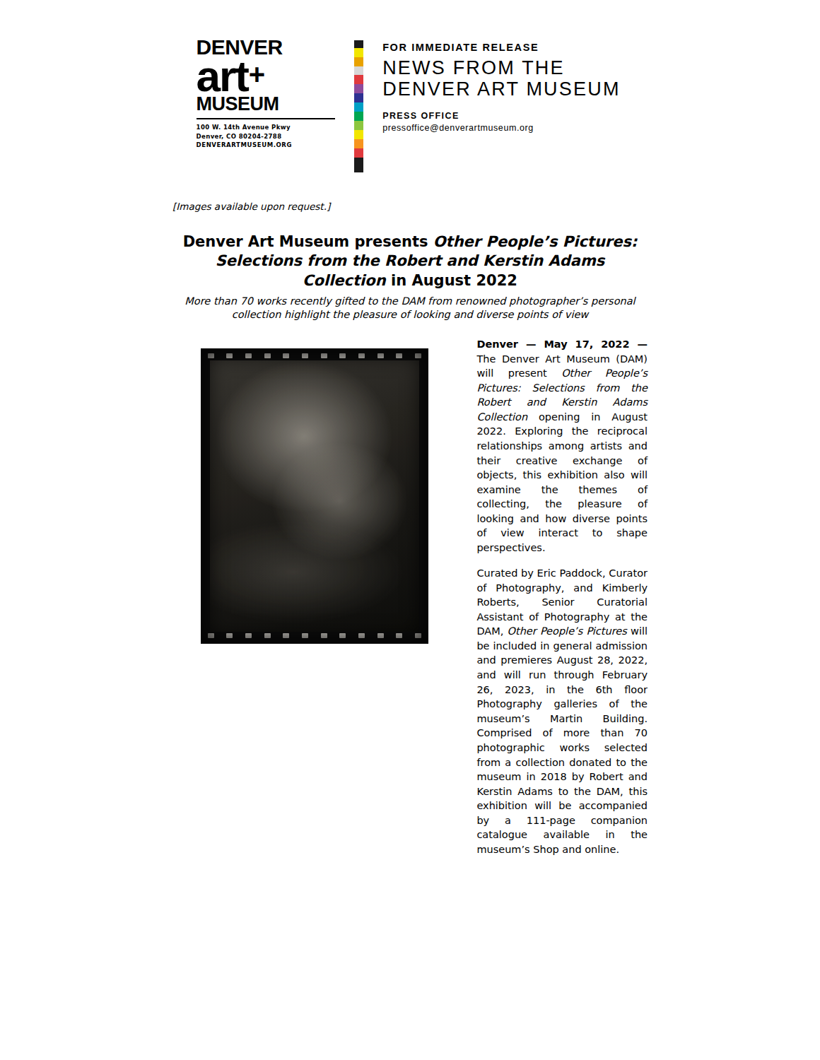DENVER
art+
MUSEUM
100 W. 14th Avenue Pkwy
Denver, CO 80204-2788
DENVERARTMUSEUM.ORG
FOR IMMEDIATE RELEASE
NEWS FROM THE
DENVER ART MUSEUM
PRESS OFFICE
pressoffice@denverartmuseum.org
[Images available upon request.]
Denver Art Museum presents Other People’s Pictures: Selections from the Robert and Kerstin Adams Collection in August 2022
More than 70 works recently gifted to the DAM from renowned photographer’s personal collection highlight the pleasure of looking and diverse points of view
Denver — May 17, 2022 — The Denver Art Museum (DAM) will present Other People’s Pictures: Selections from the Robert and Kerstin Adams Collection opening in August 2022. Exploring the reciprocal relationships among artists and their creative exchange of objects, this exhibition also will examine the themes of collecting, the pleasure of looking and how diverse points of view interact to shape perspectives.
Curated by Eric Paddock, Curator of Photography, and Kimberly Roberts, Senior Curatorial Assistant of Photography at the DAM, Other People’s Pictures will be included in general admission and premieres August 28, 2022, and will run through February 26, 2023, in the 6th floor Photography galleries of the museum’s Martin Building. Comprised of more than 70 photographic works selected from a collection donated to the museum in 2018 by Robert and Kerstin Adams to the DAM, this exhibition will be accompanied by a 111-page companion catalogue available in the museum’s Shop and online.